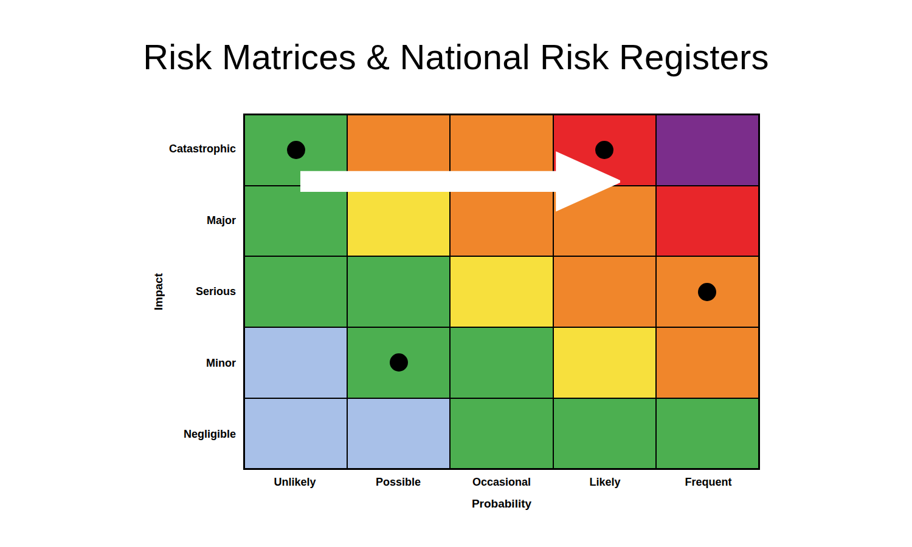Risk Matrices & National Risk Registers
Impact
Catastrophic
Major
Serious
Minor
Negligible
Unlikely
Possible
Occasional
Likely
Frequent
Probability